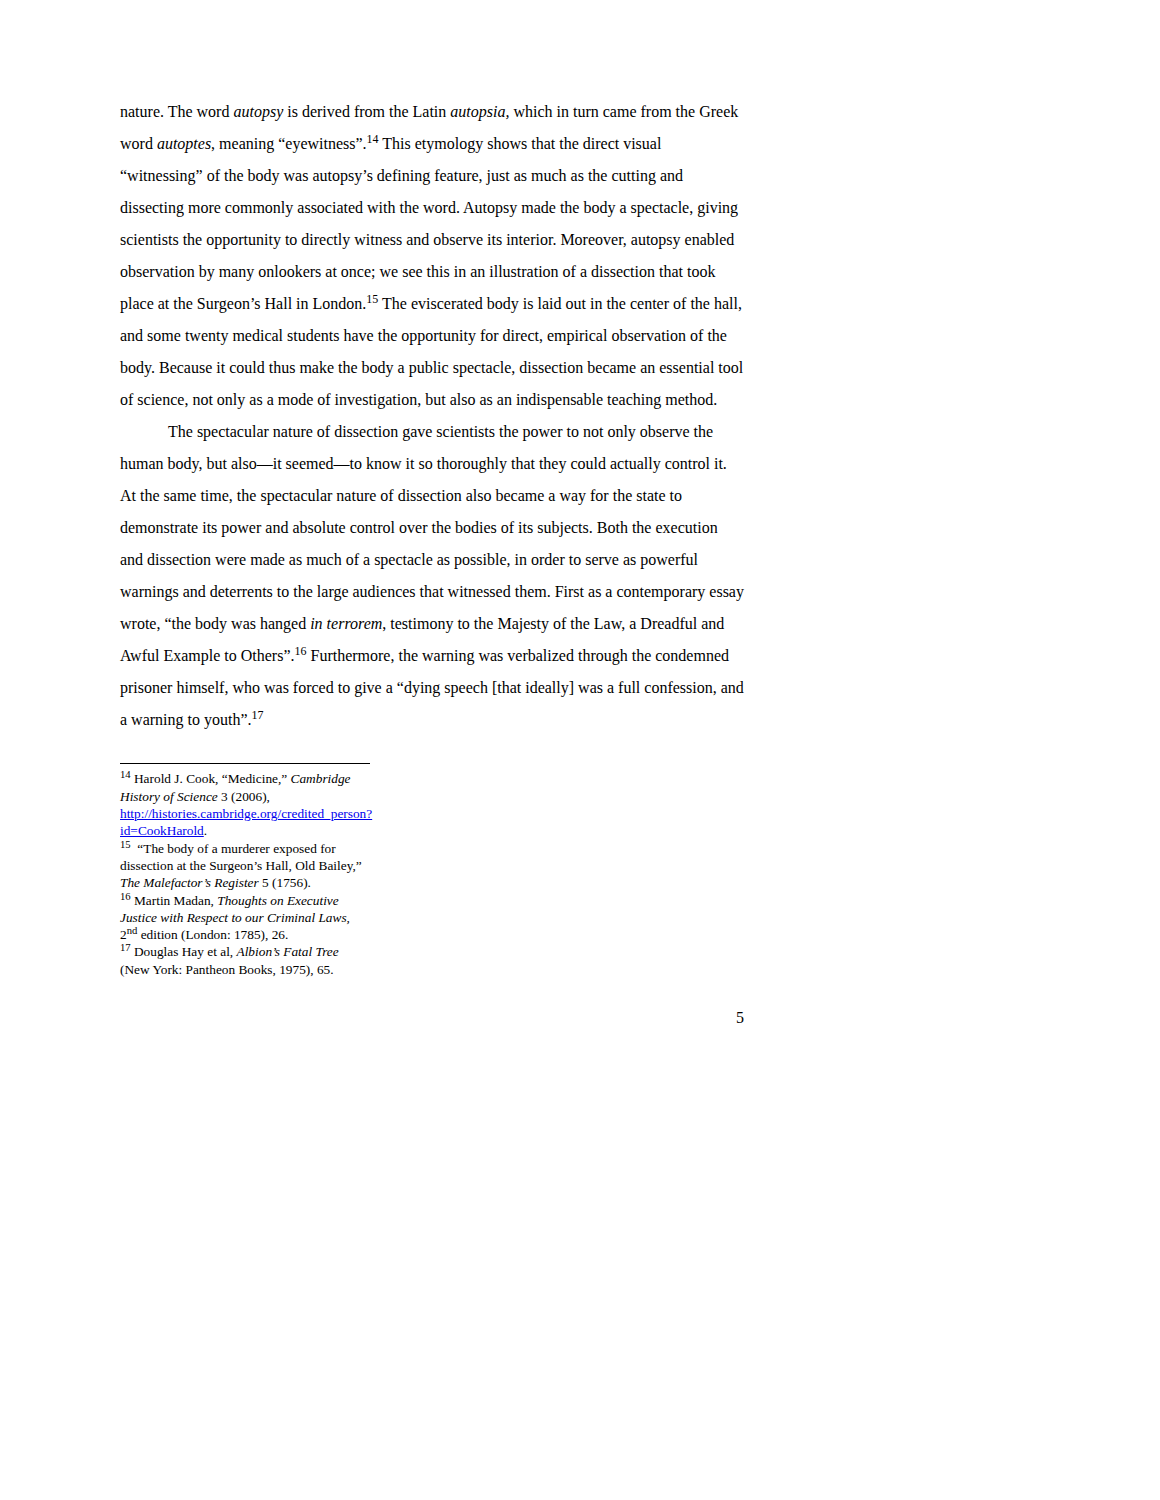nature. The word autopsy is derived from the Latin autopsia, which in turn came from the Greek word autoptes, meaning “eyewitness”.14 This etymology shows that the direct visual “witnessing” of the body was autopsy’s defining feature, just as much as the cutting and dissecting more commonly associated with the word. Autopsy made the body a spectacle, giving scientists the opportunity to directly witness and observe its interior. Moreover, autopsy enabled observation by many onlookers at once; we see this in an illustration of a dissection that took place at the Surgeon’s Hall in London.15 The eviscerated body is laid out in the center of the hall, and some twenty medical students have the opportunity for direct, empirical observation of the body. Because it could thus make the body a public spectacle, dissection became an essential tool of science, not only as a mode of investigation, but also as an indispensable teaching method.
The spectacular nature of dissection gave scientists the power to not only observe the human body, but also—it seemed—to know it so thoroughly that they could actually control it. At the same time, the spectacular nature of dissection also became a way for the state to demonstrate its power and absolute control over the bodies of its subjects. Both the execution and dissection were made as much of a spectacle as possible, in order to serve as powerful warnings and deterrents to the large audiences that witnessed them. First as a contemporary essay wrote, “the body was hanged in terrorem, testimony to the Majesty of the Law, a Dreadful and Awful Example to Others”.16 Furthermore, the warning was verbalized through the condemned prisoner himself, who was forced to give a “dying speech [that ideally] was a full confession, and a warning to youth”.17
14 Harold J. Cook, “Medicine,” Cambridge History of Science 3 (2006), http://histories.cambridge.org/credited_person?id=CookHarold.
15 “The body of a murderer exposed for dissection at the Surgeon’s Hall, Old Bailey,” The Malefactor’s Register 5 (1756).
16 Martin Madan, Thoughts on Executive Justice with Respect to our Criminal Laws, 2nd edition (London: 1785), 26.
17 Douglas Hay et al, Albion’s Fatal Tree (New York: Pantheon Books, 1975), 65.
5